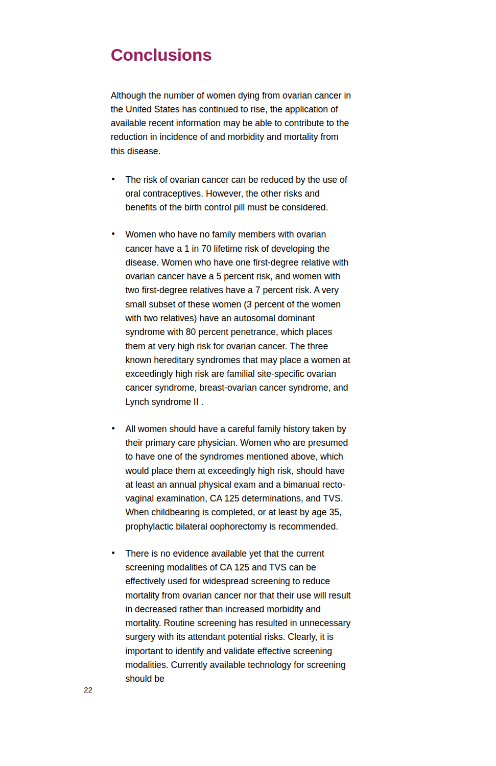Conclusions
Although the number of women dying from ovarian cancer in the United States has continued to rise, the application of available recent information may be able to contribute to the reduction in incidence of and morbidity and mortality from this disease.
The risk of ovarian cancer can be reduced by the use of oral contraceptives. However, the other risks and benefits of the birth control pill must be considered.
Women who have no family members with ovarian cancer have a 1 in 70 lifetime risk of developing the disease. Women who have one first-degree relative with ovarian cancer have a 5 percent risk, and women with two first-degree relatives have a 7 percent risk. A very small subset of these women (3 percent of the women with two relatives) have an autosomal dominant syndrome with 80 percent penetrance, which places them at very high risk for ovarian cancer. The three known hereditary syndromes that may place a women at exceedingly high risk are familial site-specific ovarian cancer syndrome, breast-ovarian cancer syndrome, and Lynch syndrome II .
All women should have a careful family history taken by their primary care physician. Women who are presumed to have one of the syndromes mentioned above, which would place them at exceedingly high risk, should have at least an annual physical exam and a bimanual recto-vaginal examination, CA 125 determinations, and TVS. When childbearing is completed, or at least by age 35, prophylactic bilateral oophorectomy is recommended.
There is no evidence available yet that the current screening modalities of CA 125 and TVS can be effectively used for widespread screening to reduce mortality from ovarian cancer nor that their use will result in decreased rather than increased morbidity and mortality. Routine screening has resulted in unnecessary surgery with its attendant potential risks. Clearly, it is important to identify and validate effective screening modalities. Currently available technology for screening should be
22